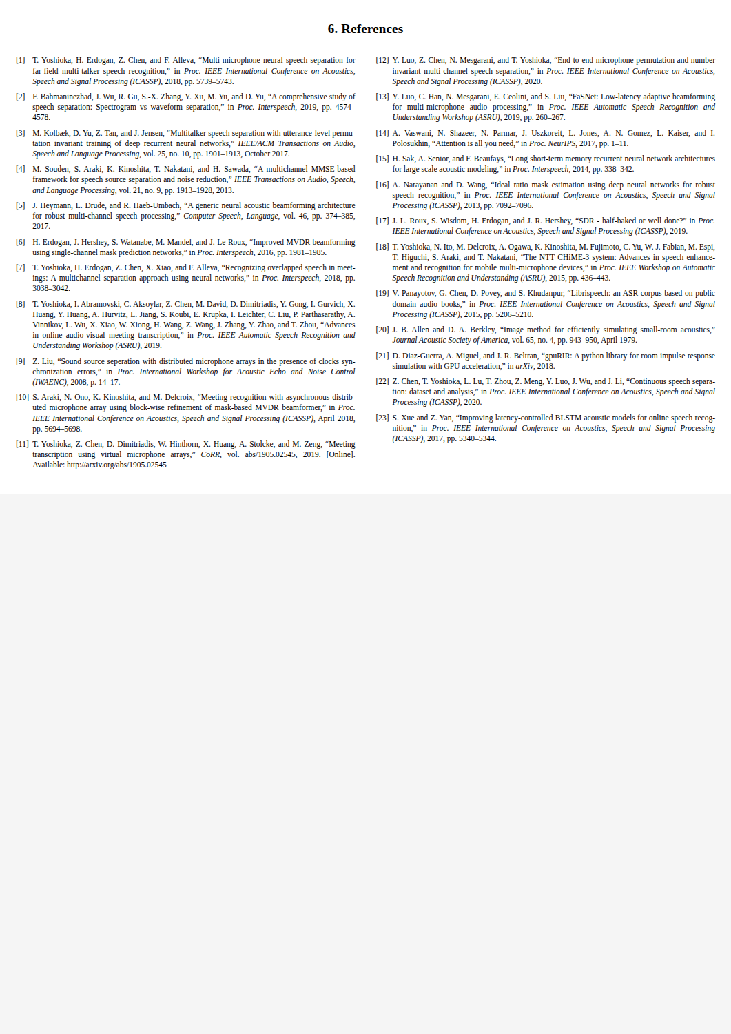6. References
[1] T. Yoshioka, H. Erdogan, Z. Chen, and F. Alleva, “Multi-microphone neural speech separation for far-field multi-talker speech recognition,” in Proc. IEEE International Conference on Acoustics, Speech and Signal Processing (ICASSP), 2018, pp. 5739–5743.
[2] F. Bahmaninezhad, J. Wu, R. Gu, S.-X. Zhang, Y. Xu, M. Yu, and D. Yu, “A comprehensive study of speech separation: Spectrogram vs waveform separation,” in Proc. Interspeech, 2019, pp. 4574–4578.
[3] M. Kolbæk, D. Yu, Z. Tan, and J. Jensen, “Multitalker speech separation with utterance-level permutation invariant training of deep recurrent neural networks,” IEEE/ACM Transactions on Audio, Speech and Language Processing, vol. 25, no. 10, pp. 1901–1913, October 2017.
[4] M. Souden, S. Araki, K. Kinoshita, T. Nakatani, and H. Sawada, “A multichannel MMSE-based framework for speech source separation and noise reduction,” IEEE Transactions on Audio, Speech, and Language Processing, vol. 21, no. 9, pp. 1913–1928, 2013.
[5] J. Heymann, L. Drude, and R. Haeb-Umbach, “A generic neural acoustic beamforming architecture for robust multi-channel speech processing,” Computer Speech, Language, vol. 46, pp. 374–385, 2017.
[6] H. Erdogan, J. Hershey, S. Watanabe, M. Mandel, and J. Le Roux, “Improved MVDR beamforming using single-channel mask prediction networks,” in Proc. Interspeech, 2016, pp. 1981–1985.
[7] T. Yoshioka, H. Erdogan, Z. Chen, X. Xiao, and F. Alleva, “Recognizing overlapped speech in meetings: A multichannel separation approach using neural networks,” in Proc. Interspeech, 2018, pp. 3038–3042.
[8] T. Yoshioka, I. Abramovski, C. Aksoylar, Z. Chen, M. David, D. Dimitriadis, Y. Gong, I. Gurvich, X. Huang, Y. Huang, A. Hurvitz, L. Jiang, S. Koubi, E. Krupka, I. Leichter, C. Liu, P. Parthasarathy, A. Vinnikov, L. Wu, X. Xiao, W. Xiong, H. Wang, Z. Wang, J. Zhang, Y. Zhao, and T. Zhou, “Advances in online audio-visual meeting transcription,” in Proc. IEEE Automatic Speech Recognition and Understanding Workshop (ASRU), 2019.
[9] Z. Liu, “Sound source seperation with distributed microphone arrays in the presence of clocks synchronization errors,” in Proc. International Workshop for Acoustic Echo and Noise Control (IWAENC), 2008, p. 14–17.
[10] S. Araki, N. Ono, K. Kinoshita, and M. Delcroix, “Meeting recognition with asynchronous distributed microphone array using block-wise refinement of mask-based MVDR beamformer,” in Proc. IEEE International Conference on Acoustics, Speech and Signal Processing (ICASSP), April 2018, pp. 5694–5698.
[11] T. Yoshioka, Z. Chen, D. Dimitriadis, W. Hinthorn, X. Huang, A. Stolcke, and M. Zeng, “Meeting transcription using virtual microphone arrays,” CoRR, vol. abs/1905.02545, 2019. [Online]. Available: http://arxiv.org/abs/1905.02545
[12] Y. Luo, Z. Chen, N. Mesgarani, and T. Yoshioka, “End-to-end microphone permutation and number invariant multi-channel speech separation,” in Proc. IEEE International Conference on Acoustics, Speech and Signal Processing (ICASSP), 2020.
[13] Y. Luo, C. Han, N. Mesgarani, E. Ceolini, and S. Liu, “FaSNet: Low-latency adaptive beamforming for multi-microphone audio processing,” in Proc. IEEE Automatic Speech Recognition and Understanding Workshop (ASRU), 2019, pp. 260–267.
[14] A. Vaswani, N. Shazeer, N. Parmar, J. Uszkoreit, L. Jones, A. N. Gomez, L. Kaiser, and I. Polosukhin, “Attention is all you need,” in Proc. NeurIPS, 2017, pp. 1–11.
[15] H. Sak, A. Senior, and F. Beaufays, “Long short-term memory recurrent neural network architectures for large scale acoustic modeling,” in Proc. Interspeech, 2014, pp. 338–342.
[16] A. Narayanan and D. Wang, “Ideal ratio mask estimation using deep neural networks for robust speech recognition,” in Proc. IEEE International Conference on Acoustics, Speech and Signal Processing (ICASSP), 2013, pp. 7092–7096.
[17] J. L. Roux, S. Wisdom, H. Erdogan, and J. R. Hershey, “SDR - half-baked or well done?” in Proc. IEEE International Conference on Acoustics, Speech and Signal Processing (ICASSP), 2019.
[18] T. Yoshioka, N. Ito, M. Delcroix, A. Ogawa, K. Kinoshita, M. Fujimoto, C. Yu, W. J. Fabian, M. Espi, T. Higuchi, S. Araki, and T. Nakatani, “The NTT CHiME-3 system: Advances in speech enhancement and recognition for mobile multi-microphone devices,” in Proc. IEEE Workshop on Automatic Speech Recognition and Understanding (ASRU), 2015, pp. 436–443.
[19] V. Panayotov, G. Chen, D. Povey, and S. Khudanpur, “Librispeech: an ASR corpus based on public domain audio books,” in Proc. IEEE International Conference on Acoustics, Speech and Signal Processing (ICASSP), 2015, pp. 5206–5210.
[20] J. B. Allen and D. A. Berkley, “Image method for efficiently simulating small-room acoustics,” Journal Acoustic Society of America, vol. 65, no. 4, pp. 943–950, April 1979.
[21] D. Diaz-Guerra, A. Miguel, and J. R. Beltran, “gpuRIR: A python library for room impulse response simulation with GPU acceleration,” in arXiv, 2018.
[22] Z. Chen, T. Yoshioka, L. Lu, T. Zhou, Z. Meng, Y. Luo, J. Wu, and J. Li, “Continuous speech separation: dataset and analysis,” in Proc. IEEE International Conference on Acoustics, Speech and Signal Processing (ICASSP), 2020.
[23] S. Xue and Z. Yan, “Improving latency-controlled BLSTM acoustic models for online speech recognition,” in Proc. IEEE International Conference on Acoustics, Speech and Signal Processing (ICASSP), 2017, pp. 5340–5344.